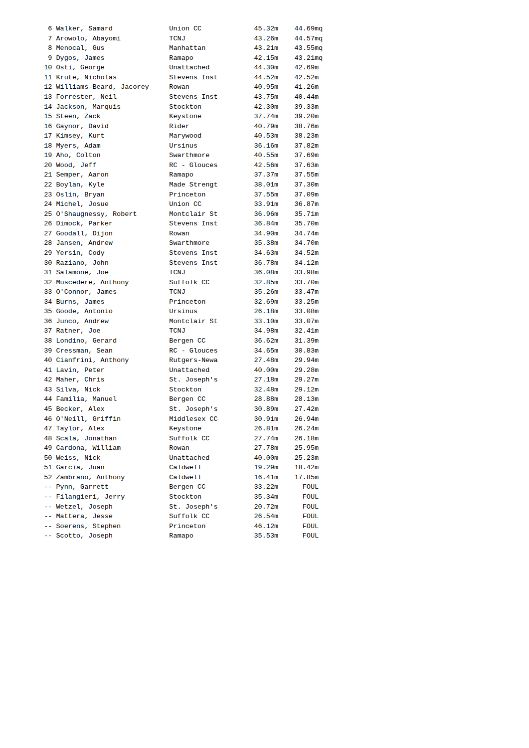6 Walker, Samard              Union CC             45.32m    44.69mq
   7 Arowolo, Abayomi            TCNJ                 43.26m    44.57mq
   8 Menocal, Gus                Manhattan            43.21m    43.55mq
   9 Dygos, James                Ramapo               42.15m    43.21mq
  10 Osti, George                Unattached           44.30m    42.69m
  11 Krute, Nicholas             Stevens Inst         44.52m    42.52m
  12 Williams-Beard, Jacorey     Rowan                40.95m    41.26m
  13 Forrester, Neil             Stevens Inst         43.75m    40.44m
  14 Jackson, Marquis            Stockton             42.30m    39.33m
  15 Steen, Zack                 Keystone             37.74m    39.20m
  16 Gaynor, David               Rider                40.79m    38.76m
  17 Kimsey, Kurt                Marywood             40.53m    38.23m
  18 Myers, Adam                 Ursinus              36.16m    37.82m
  19 Aho, Colton                 Swarthmore           40.55m    37.69m
  20 Wood, Jeff                  RC - Glouces         42.56m    37.63m
  21 Semper, Aaron               Ramapo               37.37m    37.55m
  22 Boylan, Kyle                Made Strengt         38.01m    37.30m
  23 Oslin, Bryan                Princeton            37.55m    37.09m
  24 Michel, Josue               Union CC             33.91m    36.87m
  25 O'Shaugnessy, Robert        Montclair St         36.96m    35.71m
  26 Dimock, Parker              Stevens Inst         36.84m    35.70m
  27 Goodall, Dijon              Rowan                34.90m    34.74m
  28 Jansen, Andrew              Swarthmore           35.38m    34.70m
  29 Yersin, Cody                Stevens Inst         34.63m    34.52m
  30 Raziano, John               Stevens Inst         36.78m    34.12m
  31 Salamone, Joe               TCNJ                 36.08m    33.98m
  32 Muscedere, Anthony          Suffolk CC           32.85m    33.70m
  33 O'Connor, James             TCNJ                 35.26m    33.47m
  34 Burns, James                Princeton            32.69m    33.25m
  35 Goode, Antonio              Ursinus              26.18m    33.08m
  36 Junco, Andrew               Montclair St         33.10m    33.07m
  37 Ratner, Joe                 TCNJ                 34.98m    32.41m
  38 Londino, Gerard             Bergen CC            36.62m    31.39m
  39 Cressman, Sean              RC - Glouces         34.65m    30.83m
  40 Cianfrini, Anthony          Rutgers-Newa         27.48m    29.94m
  41 Lavin, Peter                Unattached           40.00m    29.28m
  42 Maher, Chris                St. Joseph's         27.18m    29.27m
  43 Silva, Nick                 Stockton             32.48m    29.12m
  44 Familia, Manuel             Bergen CC            28.88m    28.13m
  45 Becker, Alex                St. Joseph's         30.89m    27.42m
  46 O'Neill, Griffin            Middlesex CC         30.91m    26.94m
  47 Taylor, Alex                Keystone             26.81m    26.24m
  48 Scala, Jonathan             Suffolk CC           27.74m    26.18m
  49 Cardona, William            Rowan                27.78m    25.95m
  50 Weiss, Nick                 Unattached           40.00m    25.23m
  51 Garcia, Juan                Caldwell             19.29m    18.42m
  52 Zambrano, Anthony           Caldwell             16.41m    17.85m
  -- Pynn, Garrett               Bergen CC            33.22m      FOUL
  -- Filangieri, Jerry           Stockton             35.34m      FOUL
  -- Wetzel, Joseph              St. Joseph's         20.72m      FOUL
  -- Mattera, Jesse              Suffolk CC           26.54m      FOUL
  -- Soerens, Stephen            Princeton            46.12m      FOUL
  -- Scotto, Joseph              Ramapo               35.53m      FOUL